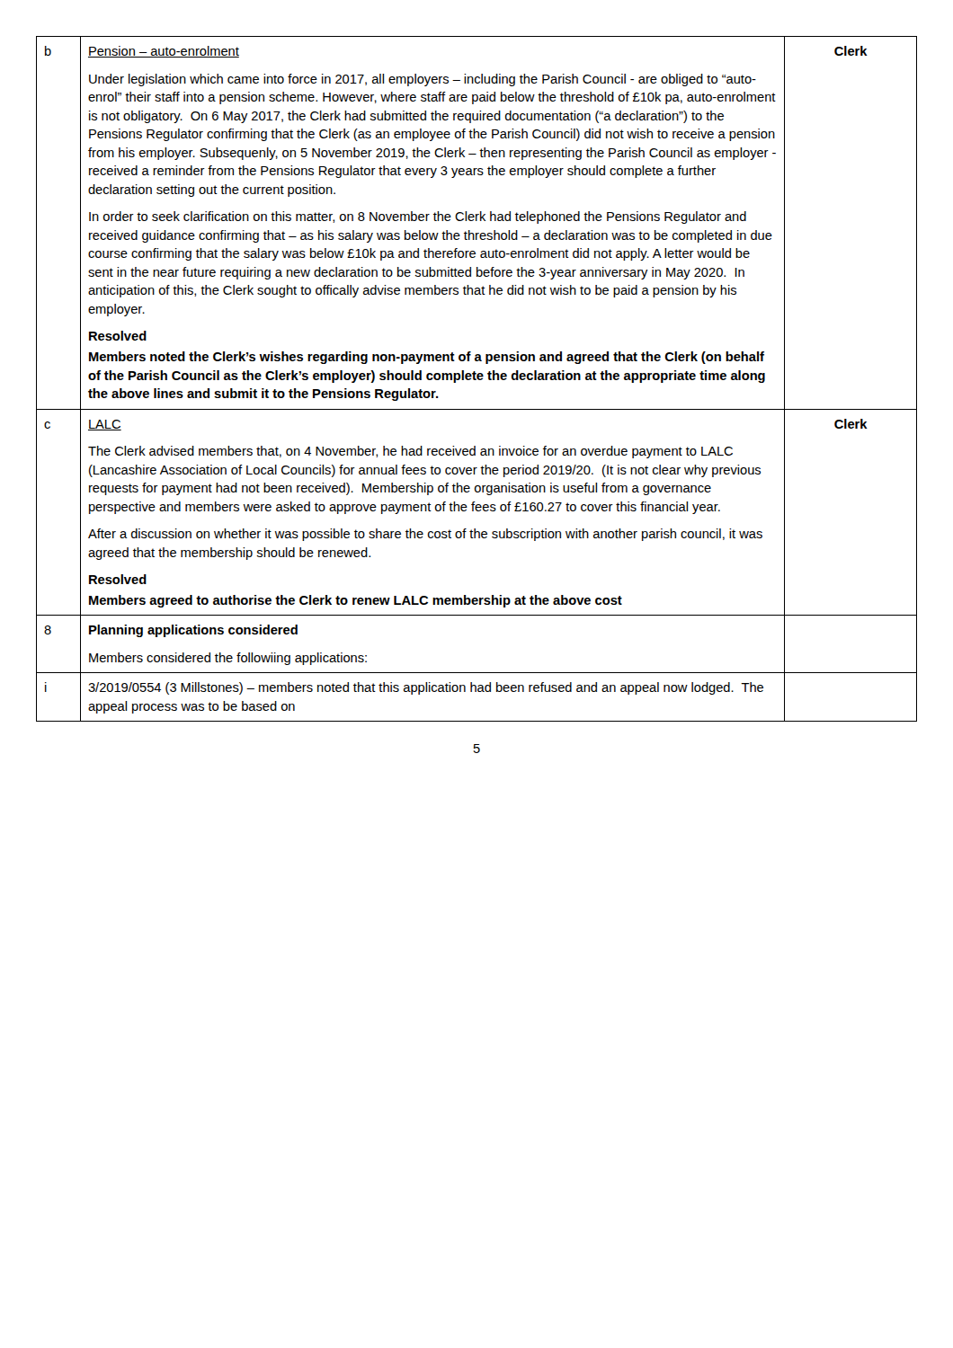| b | Pension – auto-enrolment Under legislation which came into force in 2017, all employers – including the Parish Council - are obliged to “auto-enrol” their staff into a pension scheme. However, where staff are paid below the threshold of £10k pa, auto-enrolment is not obligatory. On 6 May 2017, the Clerk had submitted the required documentation (“a declaration”) to the Pensions Regulator confirming that the Clerk (as an employee of the Parish Council) did not wish to receive a pension from his employer. Subsequenly, on 5 November 2019, the Clerk – then representing the Parish Council as employer - received a reminder from the Pensions Regulator that every 3 years the employer should complete a further declaration setting out the current position. In order to seek clarification on this matter, on 8 November the Clerk had telephoned the Pensions Regulator and received guidance confirming that – as his salary was below the threshold – a declaration was to be completed in due course confirming that the salary was below £10k pa and therefore auto-enrolment did not apply. A letter would be sent in the near future requiring a new declaration to be submitted before the 3-year anniversary in May 2020. In anticipation of this, the Clerk sought to offically advise members that he did not wish to be paid a pension by his employer. Resolved Members noted the Clerk’s wishes regarding non-payment of a pension and agreed that the Clerk (on behalf of the Parish Council as the Clerk’s employer) should complete the declaration at the appropriate time along the above lines and submit it to the Pensions Regulator. | Clerk |
| c | LALC The Clerk advised members that, on 4 November, he had received an invoice for an overdue payment to LALC (Lancashire Association of Local Councils) for annual fees to cover the period 2019/20. (It is not clear why previous requests for payment had not been received). Membership of the organisation is useful from a governance perspective and members were asked to approve payment of the fees of £160.27 to cover this financial year. After a discussion on whether it was possible to share the cost of the subscription with another parish council, it was agreed that the membership should be renewed. Resolved Members agreed to authorise the Clerk to renew LALC membership at the above cost | Clerk |
| 8 | Planning applications considered Members considered the followiing applications: | |
| i | 3/2019/0554 (3 Millstones) – members noted that this application had been refused and an appeal now lodged. The appeal process was to be based on | |
5